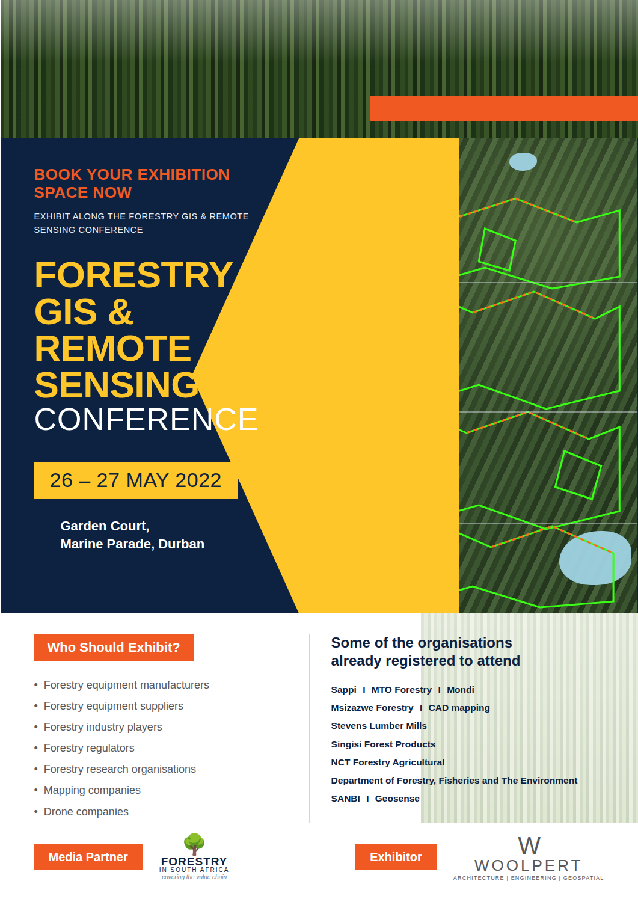Book your exhibition
space now
Exhibit along the Forestry GIS & Remote Sensing Conference
Forestry
GIS &
Remote
Sensing Conference
26 – 27 MAY 2022
Garden Court,
Marine Parade, Durban
Who Should Exhibit?
Forestry equipment manufacturers
Forestry equipment suppliers
Forestry industry players
Forestry regulators
Forestry research organisations
Mapping companies
Drone companies
Some of the organisations
already registered to attend
Sappi I MTO Forestry I Mondi
Msizazwe Forestry I CAD mapping
Stevens Lumber Mills
Singisi Forest Products
NCT Forestry Agricultural
Department of Forestry, Fisheries and The Environment
SANBI I Geosense
Media Partner
🌳 FORESTRY IN SOUTH AFRICA covering the value chain
Exhibitor
W WOOLPERT ARCHITECTURE | ENGINEERING | GEOSPATIAL